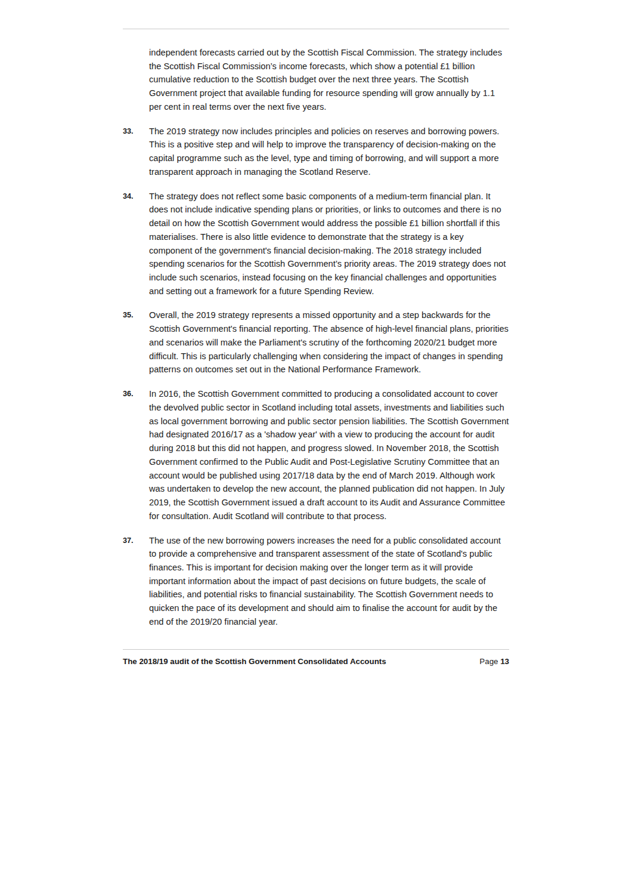independent forecasts carried out by the Scottish Fiscal Commission. The strategy includes the Scottish Fiscal Commission’s income forecasts, which show a potential £1 billion cumulative reduction to the Scottish budget over the next three years. The Scottish Government project that available funding for resource spending will grow annually by 1.1 per cent in real terms over the next five years.
33. The 2019 strategy now includes principles and policies on reserves and borrowing powers. This is a positive step and will help to improve the transparency of decision-making on the capital programme such as the level, type and timing of borrowing, and will support a more transparent approach in managing the Scotland Reserve.
34. The strategy does not reflect some basic components of a medium-term financial plan. It does not include indicative spending plans or priorities, or links to outcomes and there is no detail on how the Scottish Government would address the possible £1 billion shortfall if this materialises. There is also little evidence to demonstrate that the strategy is a key component of the government's financial decision-making. The 2018 strategy included spending scenarios for the Scottish Government’s priority areas. The 2019 strategy does not include such scenarios, instead focusing on the key financial challenges and opportunities and setting out a framework for a future Spending Review.
35. Overall, the 2019 strategy represents a missed opportunity and a step backwards for the Scottish Government's financial reporting. The absence of high-level financial plans, priorities and scenarios will make the Parliament's scrutiny of the forthcoming 2020/21 budget more difficult. This is particularly challenging when considering the impact of changes in spending patterns on outcomes set out in the National Performance Framework.
36. In 2016, the Scottish Government committed to producing a consolidated account to cover the devolved public sector in Scotland including total assets, investments and liabilities such as local government borrowing and public sector pension liabilities. The Scottish Government had designated 2016/17 as a 'shadow year' with a view to producing the account for audit during 2018 but this did not happen, and progress slowed. In November 2018, the Scottish Government confirmed to the Public Audit and Post-Legislative Scrutiny Committee that an account would be published using 2017/18 data by the end of March 2019. Although work was undertaken to develop the new account, the planned publication did not happen. In July 2019, the Scottish Government issued a draft account to its Audit and Assurance Committee for consultation. Audit Scotland will contribute to that process.
37. The use of the new borrowing powers increases the need for a public consolidated account to provide a comprehensive and transparent assessment of the state of Scotland's public finances. This is important for decision making over the longer term as it will provide important information about the impact of past decisions on future budgets, the scale of liabilities, and potential risks to financial sustainability. The Scottish Government needs to quicken the pace of its development and should aim to finalise the account for audit by the end of the 2019/20 financial year.
The 2018/19 audit of the Scottish Government Consolidated Accounts Page 13